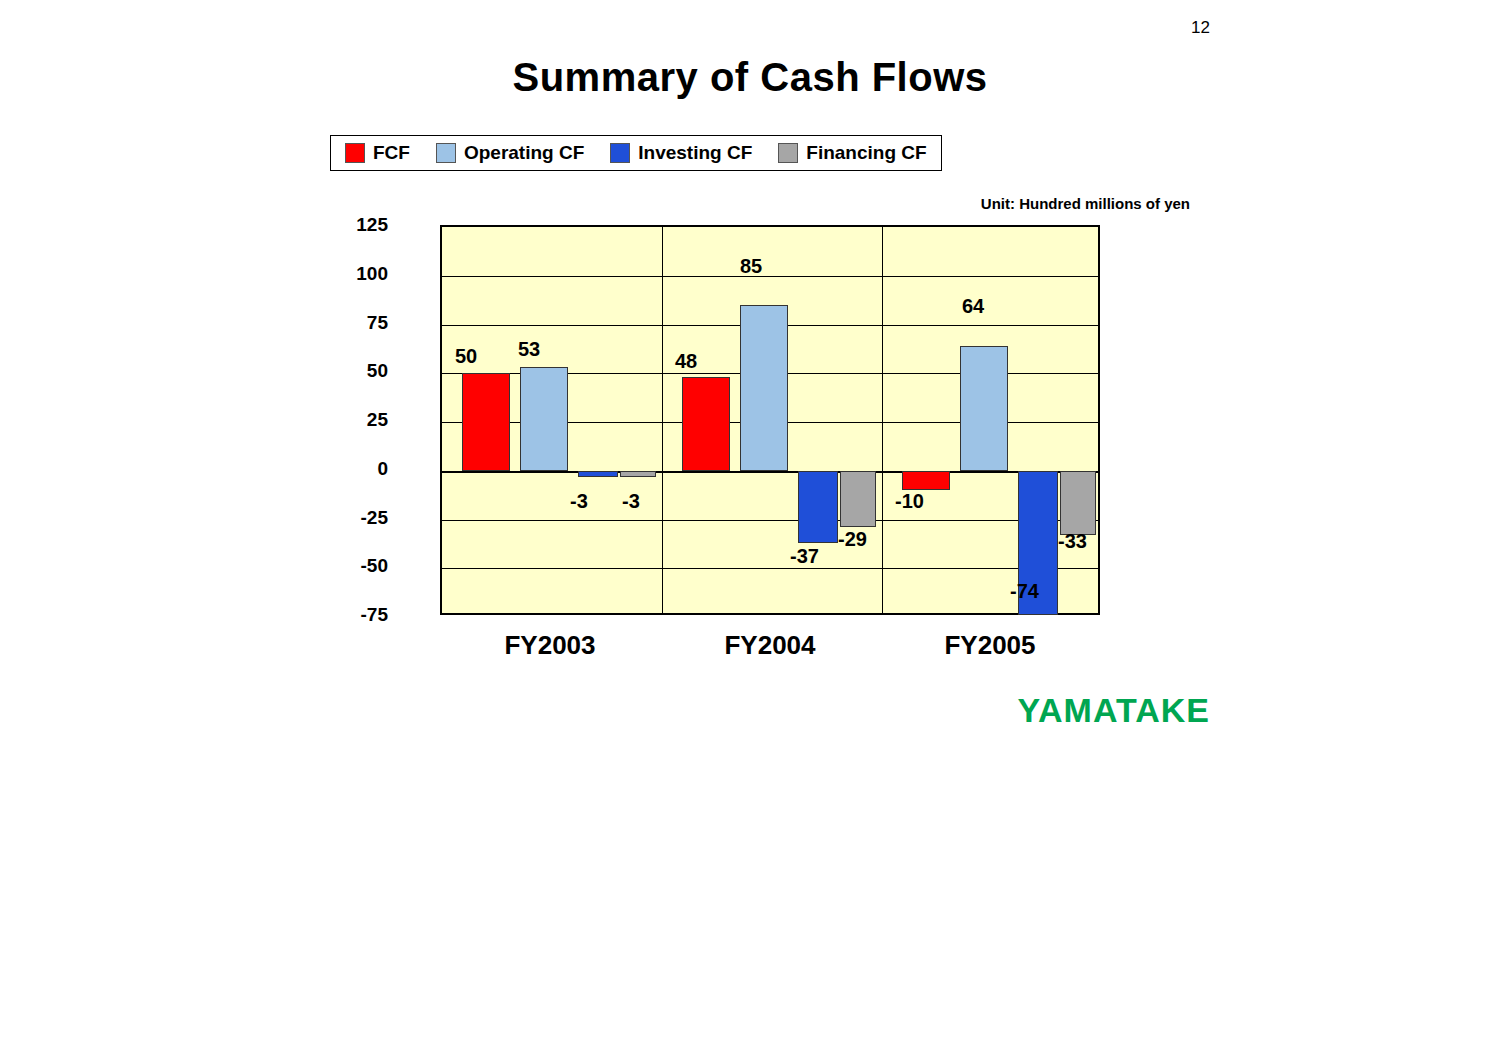12
Summary of Cash Flows
FCF Operating CF Investing CF Financing CF
Unit: Hundred millions of yen
125
100
75
50
25
0
-25
-50
-75
50
53
-3
-3
48
85
-37
-29
-10
64
-74
-33
FY2003
FY2004
FY2005
YAMATAKE